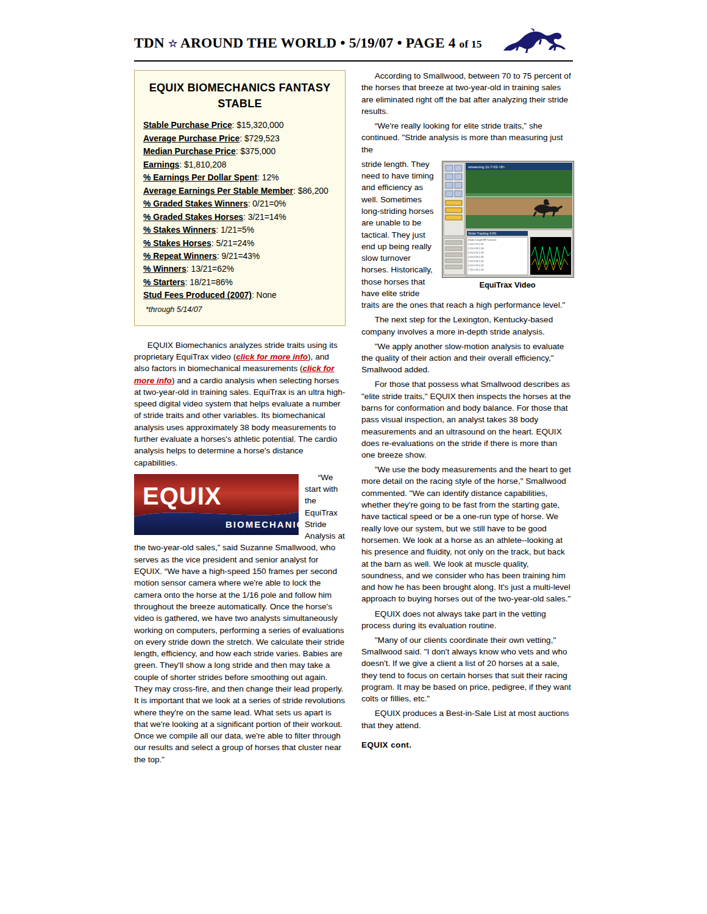TDN ☆ AROUND THE WORLD • 5/19/07 • PAGE 4 of 15
EQUIX BIOMECHANICS FANTASY STABLE
Stable Purchase Price: $15,320,000
Average Purchase Price: $729,523
Median Purchase Price: $375,000
Earnings: $1,810,208
% Earnings Per Dollar Spent: 12%
Average Earnings Per Stable Member: $86,200
% Graded Stakes Winners: 0/21=0%
% Graded Stakes Horses: 3/21=14%
% Stakes Winners: 1/21=5%
% Stakes Horses: 5/21=24%
% Repeat Winners: 9/21=43%
% Winners: 13/21=62%
% Starters: 18/21=86%
Stud Fees Produced (2007): None
*through 5/14/07
EQUIX Biomechanics analyzes stride traits using its proprietary EquiTrax video (click for more info), and also factors in biomechanical measurements (click for more info) and a cardio analysis when selecting horses at two-year-old in training sales. EquiTrax is an ultra high-speed digital video system that helps evaluate a number of stride traits and other variables. Its biomechanical analysis uses approximately 38 body measurements to further evaluate a horses's athletic potential. The cardio analysis helps to determine a horse's distance capabilities.
EQUIX BIOMECHANICS
“We start with the EquiTrax Stride Analysis at the two-year-old sales,” said Suzanne Smallwood, who serves as the vice president and senior analyst for EQUIX. “We have a high-speed 150 frames per second motion sensor camera where we're able to lock the camera onto the horse at the 1/16 pole and follow him throughout the breeze automatically. Once the horse's video is gathered, we have two analysts simultaneously working on computers, performing a series of evaluations on every stride down the stretch. We calculate their stride length, efficiency, and how each stride varies. Babies are green. They'll show a long stride and then may take a couple of shorter strides before smoothing out again. They may cross-fire, and then change their lead properly. It is important that we look at a series of stride revolutions where they're on the same lead. What sets us apart is that we're looking at a significant portion of their workout. Once we compile all our data, we're able to filter through our results and select a group of horses that cluster near the top.”
According to Smallwood, between 70 to 75 percent of the horses that breeze at two-year-old in training sales are eliminated right off the bat after analyzing their stride results.
“We're really looking for elite stride traits,” she continued. "Stride analysis is more than measuring just the
streaming 11-7-03 <8> Stride Tracking 4.0% Stride Length Eff Turnover 1 24.1 92 2.21 2 24.4 93 2.24 3 24.0 91 2.19 4 24.6 94 2.26 5 24.3 92 2.22 6 24.5 93 2.25 7 24.2 92 2.20
EquiTrax Video
stride length. They need to have timing and efficiency as well. Sometimes long-striding horses are unable to be tactical. They just end up being really slow turnover horses. Historically, those horses that have elite stride traits are the ones that reach a high performance level."
The next step for the Lexington, Kentucky-based company involves a more in-depth stride analysis.
"We apply another slow-motion analysis to evaluate the quality of their action and their overall efficiency," Smallwood added.
For those that possess what Smallwood describes as "elite stride traits," EQUIX then inspects the horses at the barns for conformation and body balance. For those that pass visual inspection, an analyst takes 38 body measurements and an ultrasound on the heart. EQUIX does re-evaluations on the stride if there is more than one breeze show.
"We use the body measurements and the heart to get more detail on the racing style of the horse," Smallwood commented. "We can identify distance capabilities, whether they're going to be fast from the starting gate, have tactical speed or be a one-run type of horse. We really love our system, but we still have to be good horsemen. We look at a horse as an athlete--looking at his presence and fluidity, not only on the track, but back at the barn as well. We look at muscle quality, soundness, and we consider who has been training him and how he has been brought along. It's just a multi-level approach to buying horses out of the two-year-old sales."
EQUIX does not always take part in the vetting process during its evaluation routine.
"Many of our clients coordinate their own vetting," Smallwood said. "I don't always know who vets and who doesn't. If we give a client a list of 20 horses at a sale, they tend to focus on certain horses that suit their racing program. It may be based on price, pedigree, if they want colts or fillies, etc."
EQUIX produces a Best-in-Sale List at most auctions that they attend.
EQUIX cont.